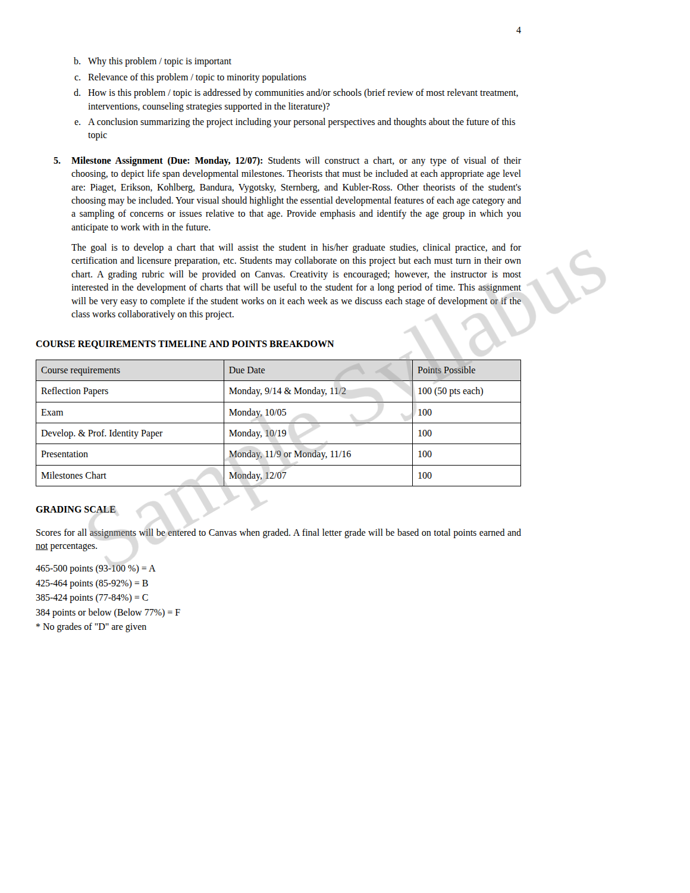Sample Syllabus
4
Why this problem / topic is important
Relevance of this problem / topic to minority populations
How is this problem / topic is addressed by communities and/or schools (brief review of most relevant treatment, interventions, counseling strategies supported in the literature)?
A conclusion summarizing the project including your personal perspectives and thoughts about the future of this topic
5.
Milestone Assignment (Due: Monday, 12/07): Students will construct a chart, or any type of visual of their choosing, to depict life span developmental milestones. Theorists that must be included at each appropriate age level are: Piaget, Erikson, Kohlberg, Bandura, Vygotsky, Sternberg, and Kubler-Ross. Other theorists of the student's choosing may be included. Your visual should highlight the essential developmental features of each age category and a sampling of concerns or issues relative to that age. Provide emphasis and identify the age group in which you anticipate to work with in the future.
The goal is to develop a chart that will assist the student in his/her graduate studies, clinical practice, and for certification and licensure preparation, etc. Students may collaborate on this project but each must turn in their own chart. A grading rubric will be provided on Canvas. Creativity is encouraged; however, the instructor is most interested in the development of charts that will be useful to the student for a long period of time. This assignment will be very easy to complete if the student works on it each week as we discuss each stage of development or if the class works collaboratively on this project.
Course Requirements Timeline and Points Breakdown
| Course requirements | Due Date | Points Possible |
| --- | --- | --- |
| Reflection Papers | Monday, 9/14 & Monday, 11/2 | 100 (50 pts each) |
| Exam | Monday, 10/05 | 100 |
| Develop. & Prof. Identity Paper | Monday, 10/19 | 100 |
| Presentation | Monday, 11/9 or Monday, 11/16 | 100 |
| Milestones Chart | Monday, 12/07 | 100 |
Grading Scale
Scores for all assignments will be entered to Canvas when graded. A final letter grade will be based on total points earned and not percentages.
465-500 points (93-100 %) = A
425-464 points (85-92%) = B
385-424 points (77-84%) = C
384 points or below (Below 77%) = F
* No grades of "D" are given